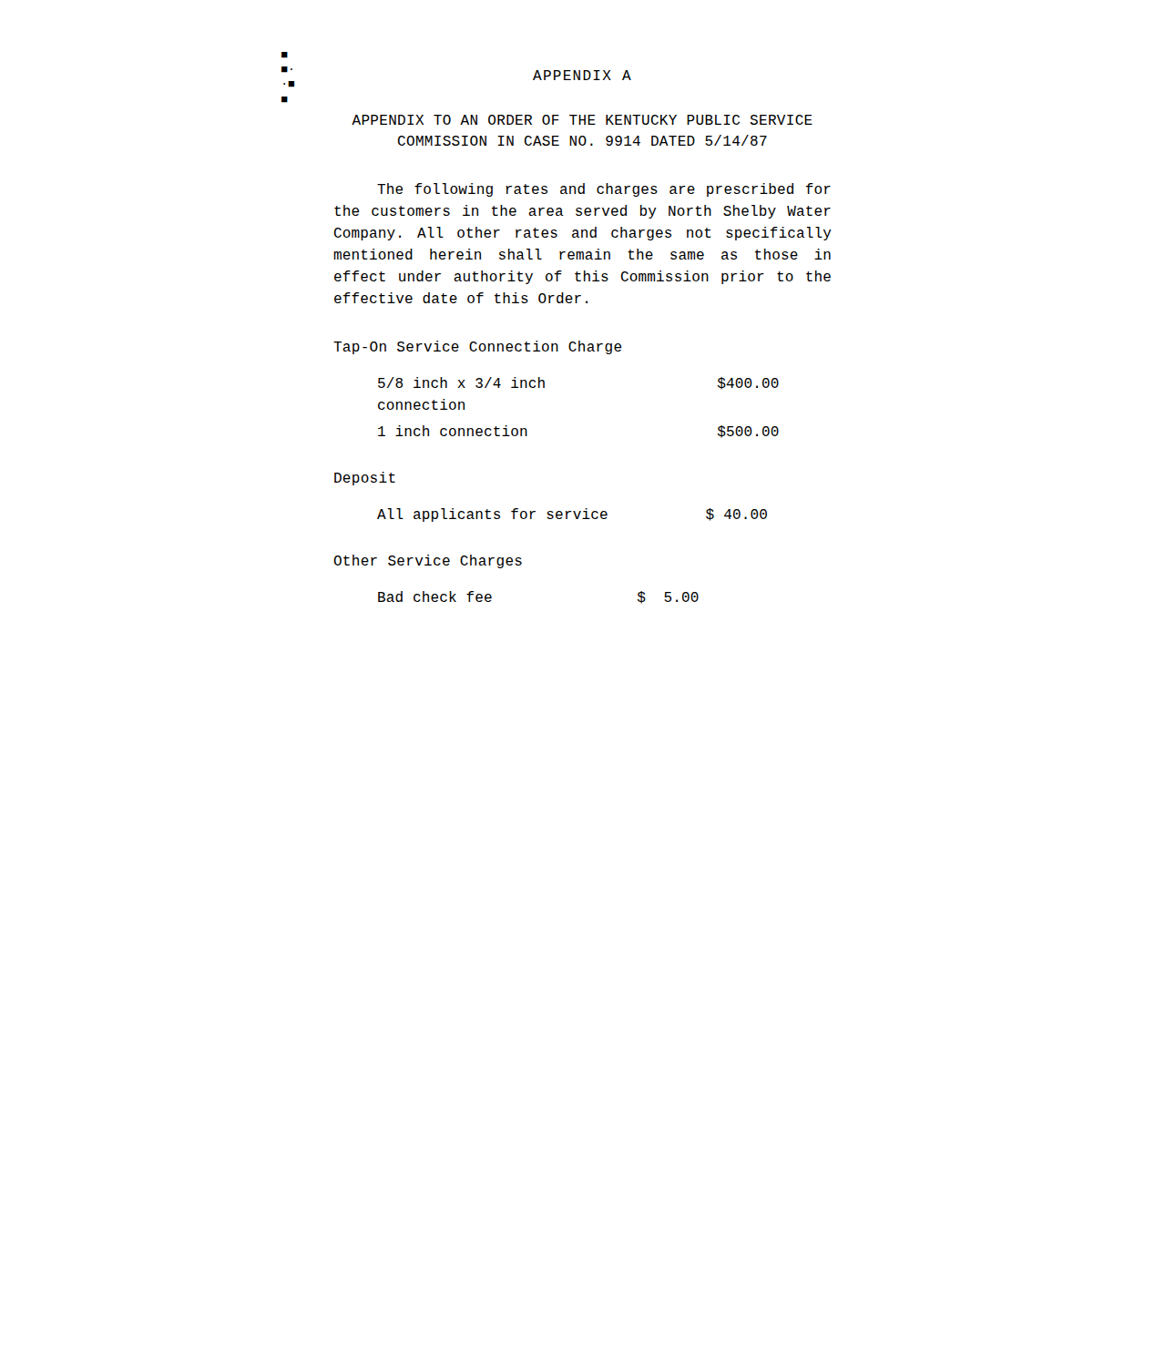■ ■· ·■ ■
APPENDIX A
APPENDIX TO AN ORDER OF THE KENTUCKY PUBLIC SERVICE
COMMISSION IN CASE NO. 9914 DATED 5/14/87
The following rates and charges are prescribed for the customers in the area served by North Shelby Water Company. All other rates and charges not specifically mentioned herein shall remain the same as those in effect under authority of this Commission prior to the effective date of this Order.
Tap-On Service Connection Charge
| 5/8 inch x 3/4 inch connection | $400.00 |
| 1 inch connection | $500.00 |
Deposit
| All applicants for service | $ 40.00 |
Other Service Charges
| Bad check fee | $ 5.00 |